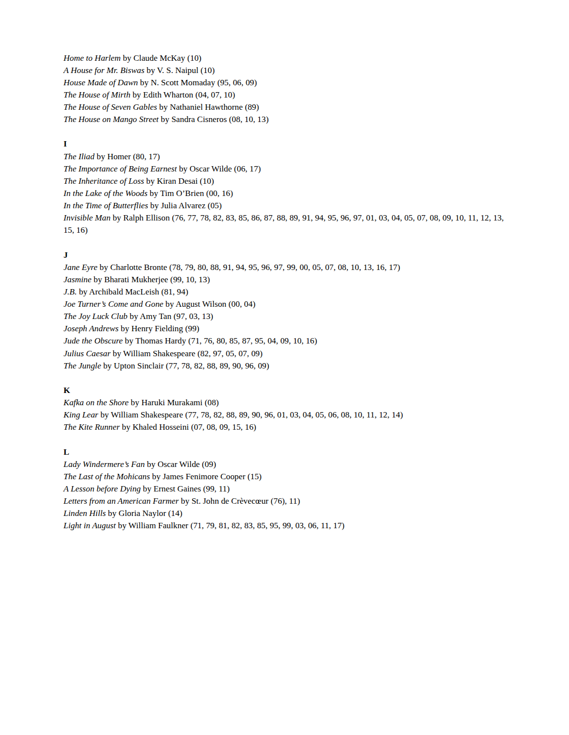Home to Harlem by Claude McKay (10)
A House for Mr. Biswas by V. S. Naipul (10)
House Made of Dawn by N. Scott Momaday (95, 06, 09)
The House of Mirth by Edith Wharton (04, 07, 10)
The House of Seven Gables by Nathaniel Hawthorne (89)
The House on Mango Street by Sandra Cisneros (08, 10, 13)
I
The Iliad by Homer (80, 17)
The Importance of Being Earnest by Oscar Wilde (06, 17)
The Inheritance of Loss by Kiran Desai (10)
In the Lake of the Woods by Tim O’Brien (00, 16)
In the Time of Butterflies by Julia Alvarez (05)
Invisible Man by Ralph Ellison (76, 77, 78, 82, 83, 85, 86, 87, 88, 89, 91, 94, 95, 96, 97, 01, 03, 04, 05, 07, 08, 09, 10, 11, 12, 13, 15, 16)
J
Jane Eyre by Charlotte Bronte (78, 79, 80, 88, 91, 94, 95, 96, 97, 99, 00, 05, 07, 08, 10, 13, 16, 17)
Jasmine by Bharati Mukherjee (99, 10, 13)
J.B. by Archibald MacLeish (81, 94)
Joe Turner’s Come and Gone by August Wilson (00, 04)
The Joy Luck Club by Amy Tan (97, 03, 13)
Joseph Andrews by Henry Fielding (99)
Jude the Obscure by Thomas Hardy (71, 76, 80, 85, 87, 95, 04, 09, 10, 16)
Julius Caesar by William Shakespeare (82, 97, 05, 07, 09)
The Jungle by Upton Sinclair (77, 78, 82, 88, 89, 90, 96, 09)
K
Kafka on the Shore by Haruki Murakami (08)
King Lear by William Shakespeare (77, 78, 82, 88, 89, 90, 96, 01, 03, 04, 05, 06, 08, 10, 11, 12, 14)
The Kite Runner by Khaled Hosseini (07, 08, 09, 15, 16)
L
Lady Windermere’s Fan by Oscar Wilde (09)
The Last of the Mohicans by James Fenimore Cooper (15)
A Lesson before Dying by Ernest Gaines (99, 11)
Letters from an American Farmer by St. John de Crèvecœur (76), 11)
Linden Hills by Gloria Naylor (14)
Light in August by William Faulkner (71, 79, 81, 82, 83, 85, 95, 99, 03, 06, 11, 17)